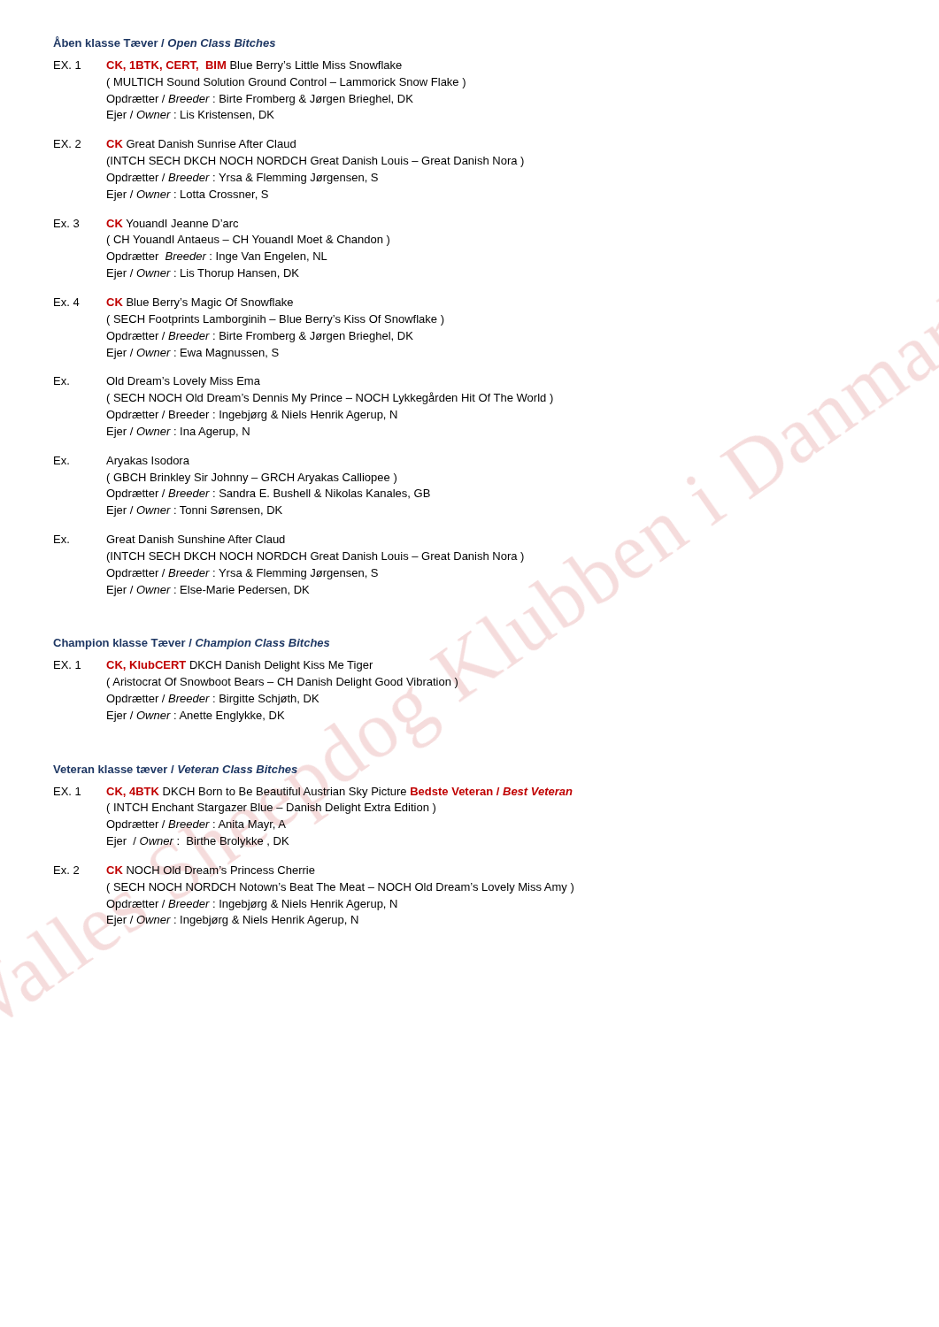Walles Sheepdog Klubben i Danmark
Åben klasse Tæver / Open Class Bitches
| EX. 1 | CK, 1BTK, CERT, BIM Blue Berry’s Little Miss Snowflake ( MULTICH Sound Solution Ground Control – Lammorick Snow Flake ) Opdrætter / Breeder : Birte Fromberg & Jørgen Brieghel, DK Ejer / Owner : Lis Kristensen, DK |
| EX. 2 | CK Great Danish Sunrise After Claud (INTCH SECH DKCH NOCH NORDCH Great Danish Louis – Great Danish Nora ) Opdrætter / Breeder : Yrsa & Flemming Jørgensen, S Ejer / Owner : Lotta Crossner, S |
| Ex. 3 | CK YouandI Jeanne D’arc ( CH YouandI Antaeus – CH YouandI Moet & Chandon ) Opdrætter Breeder : Inge Van Engelen, NL Ejer / Owner : Lis Thorup Hansen, DK |
| Ex. 4 | CK Blue Berry’s Magic Of Snowflake ( SECH Footprints Lamborginih – Blue Berry’s Kiss Of Snowflake ) Opdrætter / Breeder : Birte Fromberg & Jørgen Brieghel, DK Ejer / Owner : Ewa Magnussen, S |
| Ex. | Old Dream’s Lovely Miss Ema ( SECH NOCH Old Dream’s Dennis My Prince – NOCH Lykkegården Hit Of The World ) Opdrætter / Breeder : Ingebjørg & Niels Henrik Agerup, N Ejer / Owner : Ina Agerup, N |
| Ex. | Aryakas Isodora ( GBCH Brinkley Sir Johnny – GRCH Aryakas Calliopee ) Opdrætter / Breeder : Sandra E. Bushell & Nikolas Kanales, GB Ejer / Owner : Tonni Sørensen, DK |
| Ex. | Great Danish Sunshine After Claud (INTCH SECH DKCH NOCH NORDCH Great Danish Louis – Great Danish Nora ) Opdrætter / Breeder : Yrsa & Flemming Jørgensen, S Ejer / Owner : Else-Marie Pedersen, DK |
Champion klasse Tæver / Champion Class Bitches
| EX. 1 | CK, KlubCERT DKCH Danish Delight Kiss Me Tiger ( Aristocrat Of Snowboot Bears – CH Danish Delight Good Vibration ) Opdrætter / Breeder : Birgitte Schjøth, DK Ejer / Owner : Anette Englykke, DK |
Veteran klasse tæver / Veteran Class Bitches
| EX. 1 | CK, 4BTK DKCH Born to Be Beautiful Austrian Sky Picture Bedste Veteran / Best Veteran ( INTCH Enchant Stargazer Blue – Danish Delight Extra Edition ) Opdrætter / Breeder : Anita Mayr, A Ejer / Owner : Birthe Brolykke , DK |
| Ex. 2 | CK NOCH Old Dream’s Princess Cherrie ( SECH NOCH NORDCH Notown’s Beat The Meat – NOCH Old Dream’s Lovely Miss Amy ) Opdrætter / Breeder : Ingebjørg & Niels Henrik Agerup, N Ejer / Owner : Ingebjørg & Niels Henrik Agerup, N |